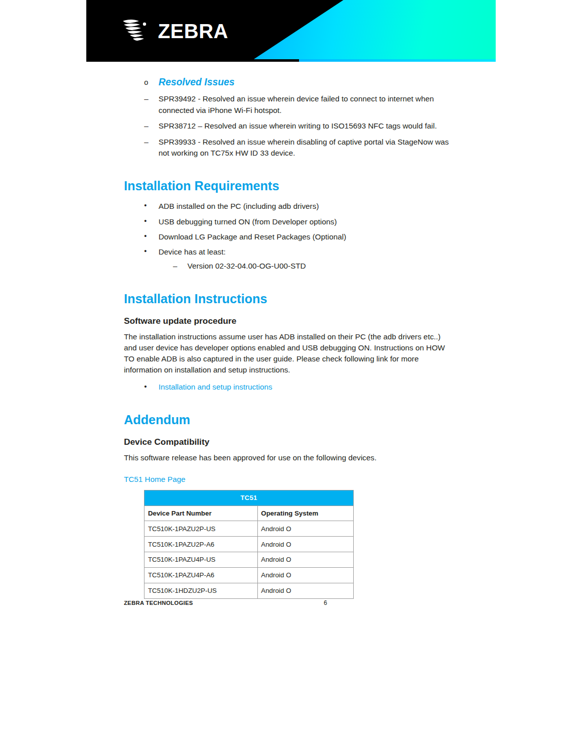ZEBRA
Resolved Issues
SPR39492 - Resolved an issue wherein device failed to connect to internet when connected via iPhone Wi-Fi hotspot.
SPR38712 – Resolved an issue wherein writing to ISO15693 NFC tags would fail.
SPR39933 - Resolved an issue wherein disabling of captive portal via StageNow was not working on TC75x HW ID 33 device.
Installation Requirements
ADB installed on the PC (including adb drivers)
USB debugging turned ON (from Developer options)
Download LG Package and Reset Packages (Optional)
Device has at least:
Version 02-32-04.00-OG-U00-STD
Installation Instructions
Software update procedure
The installation instructions assume user has ADB installed on their PC (the adb drivers etc..) and user device has developer options enabled and USB debugging ON. Instructions on HOW TO enable ADB is also captured in the user guide. Please check following link for more information on installation and setup instructions.
Installation and setup instructions
Addendum
Device Compatibility
This software release has been approved for use on the following devices.
TC51 Home Page
| TC51 |
| --- |
| Device Part Number | Operating System |
| TC510K-1PAZU2P-US | Android O |
| TC510K-1PAZU2P-A6 | Android O |
| TC510K-1PAZU4P-US | Android O |
| TC510K-1PAZU4P-A6 | Android O |
| TC510K-1HDZU2P-US | Android O |
ZEBRA TECHNOLOGIES 6